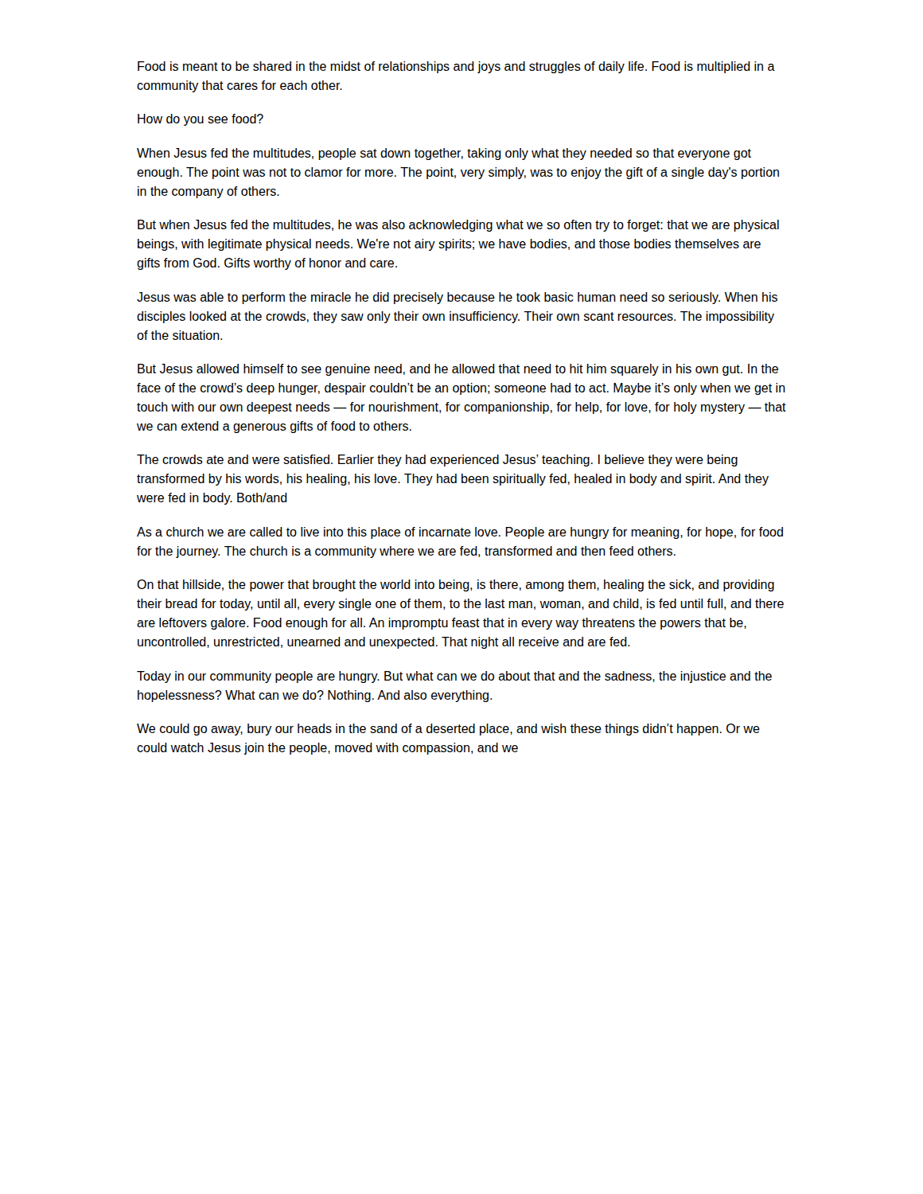Food is meant to be shared in the midst of relationships and joys and struggles of daily life. Food is multiplied in a community that cares for each other.
How do you see food?
When Jesus fed the multitudes, people sat down together, taking only what they needed so that everyone got enough. The point was not to clamor for more. The point, very simply, was to enjoy the gift of a single day's portion in the company of others.
But when Jesus fed the multitudes, he was also acknowledging what we so often try to forget: that we are physical beings, with legitimate physical needs. We're not airy spirits; we have bodies, and those bodies themselves are gifts from God. Gifts worthy of honor and care.
Jesus was able to perform the miracle he did precisely because he took basic human need so seriously. When his disciples looked at the crowds, they saw only their own insufficiency. Their own scant resources. The impossibility of the situation.
But Jesus allowed himself to see genuine need, and he allowed that need to hit him squarely in his own gut. In the face of the crowd’s deep hunger, despair couldn’t be an option; someone had to act. Maybe it’s only when we get in touch with our own deepest needs — for nourishment, for companionship, for help, for love, for holy mystery — that we can extend a generous gifts of food to others.
The crowds ate and were satisfied. Earlier they had experienced Jesus’ teaching. I believe they were being transformed by his words, his healing, his love. They had been spiritually fed, healed in body and spirit. And they were fed in body. Both/and
As a church we are called to live into this place of incarnate love. People are hungry for meaning, for hope, for food for the journey. The church is a community where we are fed, transformed and then feed others.
On that hillside, the power that brought the world into being, is there, among them, healing the sick, and providing their bread for today, until all, every single one of them, to the last man, woman, and child, is fed until full, and there are leftovers galore. Food enough for all. An impromptu feast that in every way threatens the powers that be, uncontrolled, unrestricted, unearned and unexpected. That night all receive and are fed.
Today in our community people are hungry. But what can we do about that and the sadness, the injustice and the hopelessness? What can we do? Nothing. And also everything.
We could go away, bury our heads in the sand of a deserted place, and wish these things didn’t happen. Or we could watch Jesus join the people, moved with compassion, and we